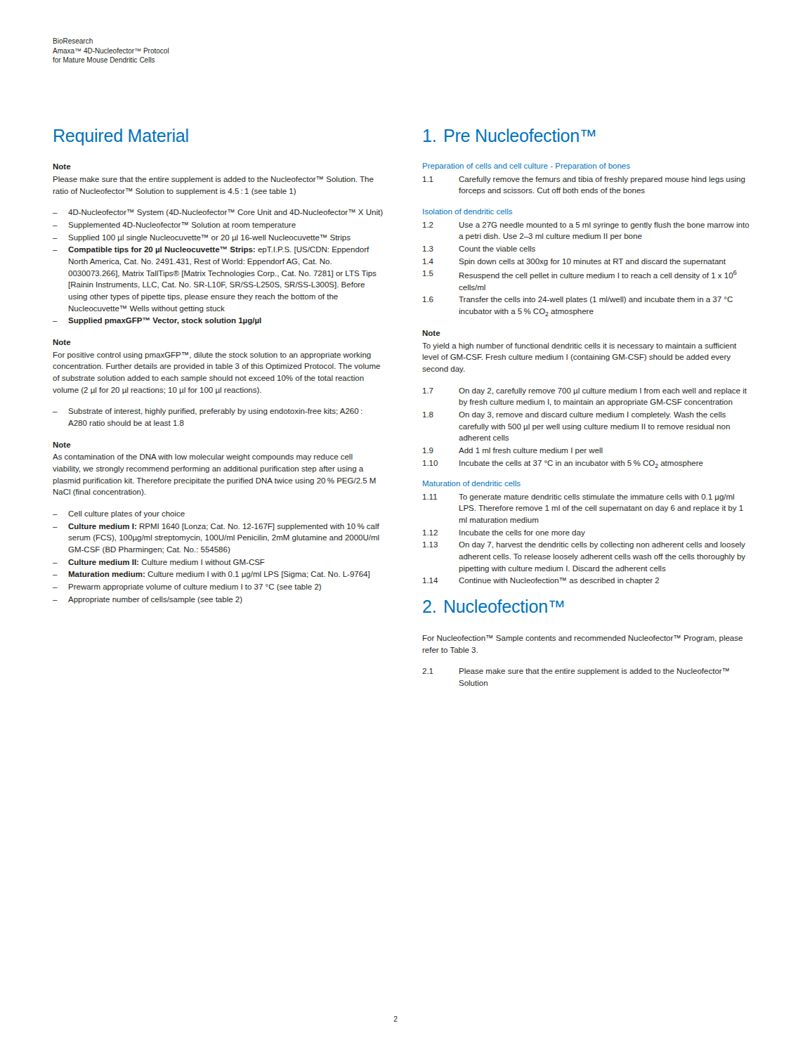BioResearch
Amaxa™ 4D-Nucleofector™ Protocol
for Mature Mouse Dendritic Cells
Required Material
Note
Please make sure that the entire supplement is added to the Nucleofector™ Solution. The ratio of Nucleofector™ Solution to supplement is 4.5 : 1 (see table 1)
4D-Nucleofector™ System (4D-Nucleofector™ Core Unit and 4D-Nucleofector™ X Unit)
Supplemented 4D-Nucleofector™ Solution at room temperature
Supplied 100 µl single Nucleocuvette™ or 20 µl 16-well Nucleocuvette™ Strips
Compatible tips for 20 µl Nucleocuvette™ Strips: epT.I.P.S. [US/CDN: Eppendorf North America, Cat. No. 2491.431, Rest of World: Eppendorf AG, Cat. No. 0030073.266], Matrix TallTips® [Matrix Technologies Corp., Cat. No. 7281] or LTS Tips [Rainin Instruments, LLC, Cat. No. SR-L10F, SR/SS-L250S, SR/SS-L300S]. Before using other types of pipette tips, please ensure they reach the bottom of the Nucleocuvette™ Wells without getting stuck
Supplied pmaxGFP™ Vector, stock solution 1µg/µl
Note
For positive control using pmaxGFP™, dilute the stock solution to an appropriate working concentration. Further details are provided in table 3 of this Optimized Protocol. The volume of substrate solution added to each sample should not exceed 10% of the total reaction volume (2 µl for 20 µl reactions; 10 µl for 100 µl reactions).
Substrate of interest, highly purified, preferably by using endotoxin-free kits; A260 : A280 ratio should be at least 1.8
Note
As contamination of the DNA with low molecular weight compounds may reduce cell viability, we strongly recommend performing an additional purification step after using a plasmid purification kit. Therefore precipitate the purified DNA twice using 20 % PEG/2.5 M NaCl (final concentration).
Cell culture plates of your choice
Culture medium I: RPMI 1640 [Lonza; Cat. No. 12-167F] supplemented with 10 % calf serum (FCS), 100µg/ml streptomycin, 100U/ml Penicilin, 2mM glutamine and 2000U/ml GM-CSF (BD Pharmingen; Cat. No.: 554586)
Culture medium II: Culture medium I without GM-CSF
Maturation medium: Culture medium I with 0.1 µg/ml LPS [Sigma; Cat. No. L-9764]
Prewarm appropriate volume of culture medium I to 37 °C (see table 2)
Appropriate number of cells/sample (see table 2)
1. Pre Nucleofection™
Preparation of cells and cell culture - Preparation of bones
1.1
Carefully remove the femurs and tibia of freshly prepared mouse hind legs using forceps and scissors. Cut off both ends of the bones
Isolation of dendritic cells
1.2
Use a 27G needle mounted to a 5 ml syringe to gently flush the bone marrow into a petri dish. Use 2–3 ml culture medium II per bone
1.3
Count the viable cells
1.4
Spin down cells at 300xg for 10 minutes at RT and discard the supernatant
1.5
Resuspend the cell pellet in culture medium I to reach a cell density of 1 x 106 cells/ml
1.6
Transfer the cells into 24-well plates (1 ml/well) and incubate them in a 37 °C incubator with a 5 % CO2 atmosphere
Note
To yield a high number of functional dendritic cells it is necessary to maintain a sufficient level of GM-CSF. Fresh culture medium I (containing GM-CSF) should be added every second day.
1.7
On day 2, carefully remove 700 µl culture medium I from each well and replace it by fresh culture medium I, to maintain an appropriate GM-CSF concentration
1.8
On day 3, remove and discard culture medium I completely. Wash the cells carefully with 500 µl per well using culture medium II to remove residual non adherent cells
1.9
Add 1 ml fresh culture medium I per well
1.10
Incubate the cells at 37 °C in an incubator with 5 % CO2 atmosphere
Maturation of dendritic cells
1.11
To generate mature dendritic cells stimulate the immature cells with 0.1 µg/ml LPS. Therefore remove 1 ml of the cell supernatant on day 6 and replace it by 1 ml maturation medium
1.12
Incubate the cells for one more day
1.13
On day 7, harvest the dendritic cells by collecting non adherent cells and loosely adherent cells. To release loosely adherent cells wash off the cells thoroughly by pipetting with culture medium I. Discard the adherent cells
1.14
Continue with Nucleofection™ as described in chapter 2
2. Nucleofection™
For Nucleofection™ Sample contents and recommended Nucleofector™ Program, please refer to Table 3.
2.1
Please make sure that the entire supplement is added to the Nucleofector™ Solution
2